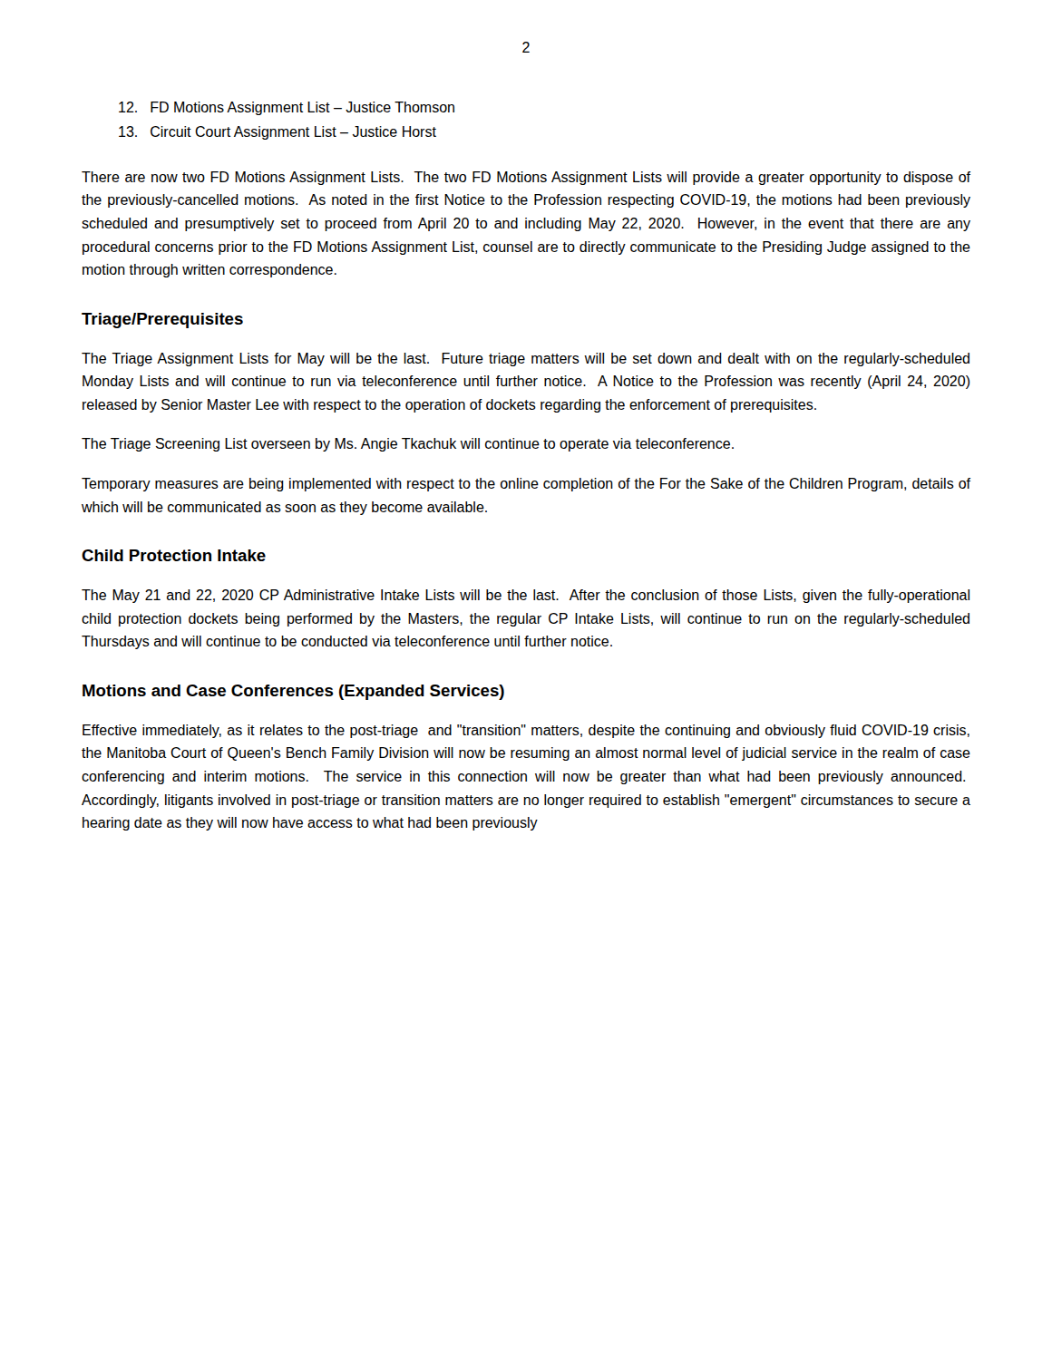2
12. FD Motions Assignment List – Justice Thomson
13. Circuit Court Assignment List – Justice Horst
There are now two FD Motions Assignment Lists. The two FD Motions Assignment Lists will provide a greater opportunity to dispose of the previously-cancelled motions. As noted in the first Notice to the Profession respecting COVID-19, the motions had been previously scheduled and presumptively set to proceed from April 20 to and including May 22, 2020. However, in the event that there are any procedural concerns prior to the FD Motions Assignment List, counsel are to directly communicate to the Presiding Judge assigned to the motion through written correspondence.
Triage/Prerequisites
The Triage Assignment Lists for May will be the last. Future triage matters will be set down and dealt with on the regularly-scheduled Monday Lists and will continue to run via teleconference until further notice. A Notice to the Profession was recently (April 24, 2020) released by Senior Master Lee with respect to the operation of dockets regarding the enforcement of prerequisites.
The Triage Screening List overseen by Ms. Angie Tkachuk will continue to operate via teleconference.
Temporary measures are being implemented with respect to the online completion of the For the Sake of the Children Program, details of which will be communicated as soon as they become available.
Child Protection Intake
The May 21 and 22, 2020 CP Administrative Intake Lists will be the last. After the conclusion of those Lists, given the fully-operational child protection dockets being performed by the Masters, the regular CP Intake Lists, will continue to run on the regularly-scheduled Thursdays and will continue to be conducted via teleconference until further notice.
Motions and Case Conferences (Expanded Services)
Effective immediately, as it relates to the post-triage and "transition" matters, despite the continuing and obviously fluid COVID-19 crisis, the Manitoba Court of Queen's Bench Family Division will now be resuming an almost normal level of judicial service in the realm of case conferencing and interim motions. The service in this connection will now be greater than what had been previously announced. Accordingly, litigants involved in post-triage or transition matters are no longer required to establish "emergent" circumstances to secure a hearing date as they will now have access to what had been previously